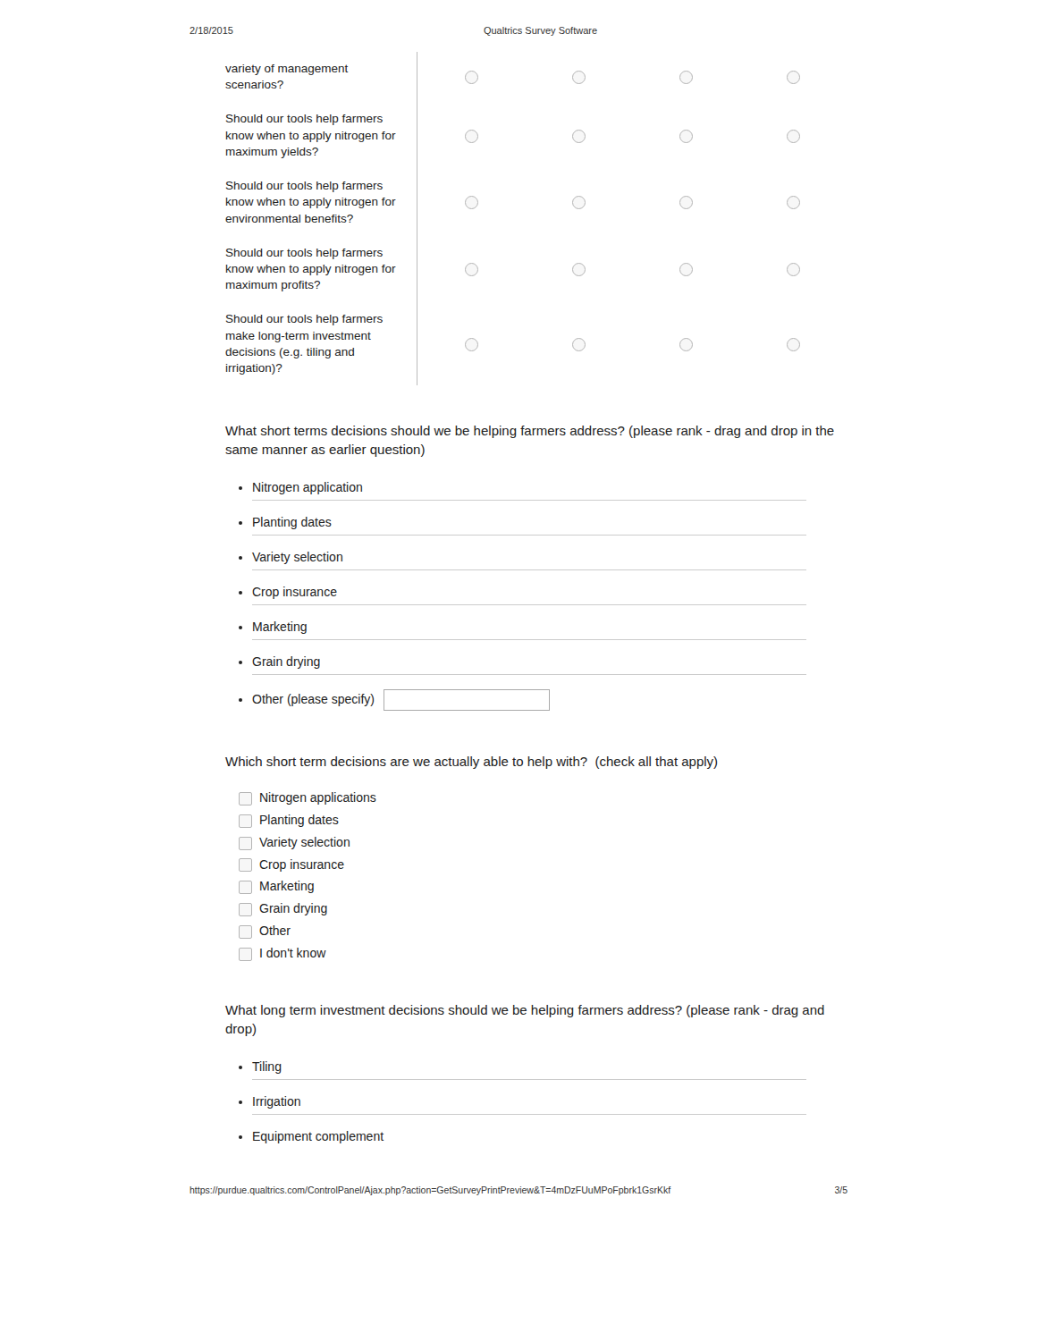2/18/2015
Qualtrics Survey Software
| variety of management scenarios? | | | | |
| Should our tools help farmers know when to apply nitrogen for maximum yields? | | | | |
| Should our tools help farmers know when to apply nitrogen for environmental benefits? | | | | |
| Should our tools help farmers know when to apply nitrogen for maximum profits? | | | | |
| Should our tools help farmers make long-term investment decisions (e.g. tiling and irrigation)? | | | | |
What short terms decisions should we be helping farmers address? (please rank - drag and drop in the same manner as earlier question)
Nitrogen application
Planting dates
Variety selection
Crop insurance
Marketing
Grain drying
Other (please specify)
Which short term decisions are we actually able to help with? (check all that apply)
Nitrogen applications
Planting dates
Variety selection
Crop insurance
Marketing
Grain drying
Other
I don't know
What long term investment decisions should we be helping farmers address? (please rank - drag and drop)
Tiling
Irrigation
Equipment complement
https://purdue.qualtrics.com/ControlPanel/Ajax.php?action=GetSurveyPrintPreview&T=4mDzFUuMPoFpbrk1GsrKkf
3/5